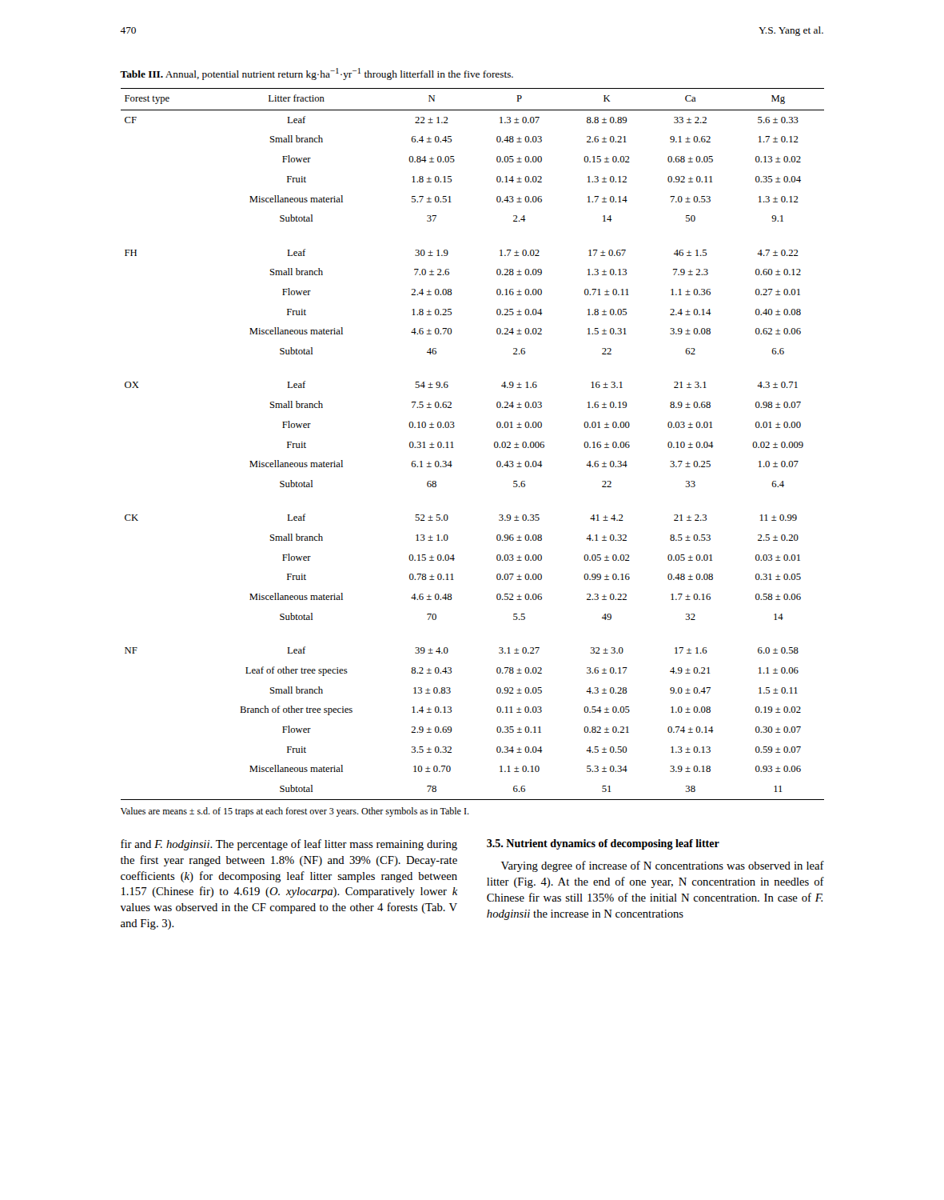470 Y.S. Yang et al.
Table III. Annual, potential nutrient return kg·ha −1 ·yr −1 through litterfall in the five forests.
| Forest type | Litter fraction | N | P | K | Ca | Mg |
| --- | --- | --- | --- | --- | --- | --- |
| CF | Leaf | 22 ± 1.2 | 1.3 ± 0.07 | 8.8 ± 0.89 | 33 ± 2.2 | 5.6 ± 0.33 |
| | Small branch | 6.4 ± 0.45 | 0.48 ± 0.03 | 2.6 ± 0.21 | 9.1 ± 0.62 | 1.7 ± 0.12 |
| | Flower | 0.84 ± 0.05 | 0.05 ± 0.00 | 0.15 ± 0.02 | 0.68 ± 0.05 | 0.13 ± 0.02 |
| | Fruit | 1.8 ± 0.15 | 0.14 ± 0.02 | 1.3 ± 0.12 | 0.92 ± 0.11 | 0.35 ± 0.04 |
| | Miscellaneous material | 5.7 ± 0.51 | 0.43 ± 0.06 | 1.7 ± 0.14 | 7.0 ± 0.53 | 1.3 ± 0.12 |
| | Subtotal | 37 | 2.4 | 14 | 50 | 9.1 |
| FH | Leaf | 30 ± 1.9 | 1.7 ± 0.02 | 17 ± 0.67 | 46 ± 1.5 | 4.7 ± 0.22 |
| | Small branch | 7.0 ± 2.6 | 0.28 ± 0.09 | 1.3 ± 0.13 | 7.9 ± 2.3 | 0.60 ± 0.12 |
| | Flower | 2.4 ± 0.08 | 0.16 ± 0.00 | 0.71 ± 0.11 | 1.1 ± 0.36 | 0.27 ± 0.01 |
| | Fruit | 1.8 ± 0.25 | 0.25 ± 0.04 | 1.8 ± 0.05 | 2.4 ± 0.14 | 0.40 ± 0.08 |
| | Miscellaneous material | 4.6 ± 0.70 | 0.24 ± 0.02 | 1.5 ± 0.31 | 3.9 ± 0.08 | 0.62 ± 0.06 |
| | Subtotal | 46 | 2.6 | 22 | 62 | 6.6 |
| OX | Leaf | 54 ± 9.6 | 4.9 ± 1.6 | 16 ± 3.1 | 21 ± 3.1 | 4.3 ± 0.71 |
| | Small branch | 7.5 ± 0.62 | 0.24 ± 0.03 | 1.6 ± 0.19 | 8.9 ± 0.68 | 0.98 ± 0.07 |
| | Flower | 0.10 ± 0.03 | 0.01 ± 0.00 | 0.01 ± 0.00 | 0.03 ± 0.01 | 0.01 ± 0.00 |
| | Fruit | 0.31 ± 0.11 | 0.02 ± 0.006 | 0.16 ± 0.06 | 0.10 ± 0.04 | 0.02 ± 0.009 |
| | Miscellaneous material | 6.1 ± 0.34 | 0.43 ± 0.04 | 4.6 ± 0.34 | 3.7 ± 0.25 | 1.0 ± 0.07 |
| | Subtotal | 68 | 5.6 | 22 | 33 | 6.4 |
| CK | Leaf | 52 ± 5.0 | 3.9 ± 0.35 | 41 ± 4.2 | 21 ± 2.3 | 11 ± 0.99 |
| | Small branch | 13 ± 1.0 | 0.96 ± 0.08 | 4.1 ± 0.32 | 8.5 ± 0.53 | 2.5 ± 0.20 |
| | Flower | 0.15 ± 0.04 | 0.03 ± 0.00 | 0.05 ± 0.02 | 0.05 ± 0.01 | 0.03 ± 0.01 |
| | Fruit | 0.78 ± 0.11 | 0.07 ± 0.00 | 0.99 ± 0.16 | 0.48 ± 0.08 | 0.31 ± 0.05 |
| | Miscellaneous material | 4.6 ± 0.48 | 0.52 ± 0.06 | 2.3 ± 0.22 | 1.7 ± 0.16 | 0.58 ± 0.06 |
| | Subtotal | 70 | 5.5 | 49 | 32 | 14 |
| NF | Leaf | 39 ± 4.0 | 3.1 ± 0.27 | 32 ± 3.0 | 17 ± 1.6 | 6.0 ± 0.58 |
| | Leaf of other tree species | 8.2 ± 0.43 | 0.78 ± 0.02 | 3.6 ± 0.17 | 4.9 ± 0.21 | 1.1 ± 0.06 |
| | Small branch | 13 ± 0.83 | 0.92 ± 0.05 | 4.3 ± 0.28 | 9.0 ± 0.47 | 1.5 ± 0.11 |
| | Branch of other tree species | 1.4 ± 0.13 | 0.11 ± 0.03 | 0.54 ± 0.05 | 1.0 ± 0.08 | 0.19 ± 0.02 |
| | Flower | 2.9 ± 0.69 | 0.35 ± 0.11 | 0.82 ± 0.21 | 0.74 ± 0.14 | 0.30 ± 0.07 |
| | Fruit | 3.5 ± 0.32 | 0.34 ± 0.04 | 4.5 ± 0.50 | 1.3 ± 0.13 | 0.59 ± 0.07 |
| | Miscellaneous material | 10 ± 0.70 | 1.1 ± 0.10 | 5.3 ± 0.34 | 3.9 ± 0.18 | 0.93 ± 0.06 |
| | Subtotal | 78 | 6.6 | 51 | 38 | 11 |
Values are means ± s.d. of 15 traps at each forest over 3 years. Other symbols as in Table I.
fir and F. hodginsii. The percentage of leaf litter mass remaining during the first year ranged between 1.8% (NF) and 39% (CF). Decay-rate coefficients (k) for decomposing leaf litter samples ranged between 1.157 (Chinese fir) to 4.619 (O. xylocarpa). Comparatively lower k values was observed in the CF compared to the other 4 forests (Tab. V and Fig. 3).
3.5. Nutrient dynamics of decomposing leaf litter
Varying degree of increase of N concentrations was observed in leaf litter (Fig. 4). At the end of one year, N concentration in needles of Chinese fir was still 135% of the initial N concentration. In case of F. hodginsii the increase in N concentrations